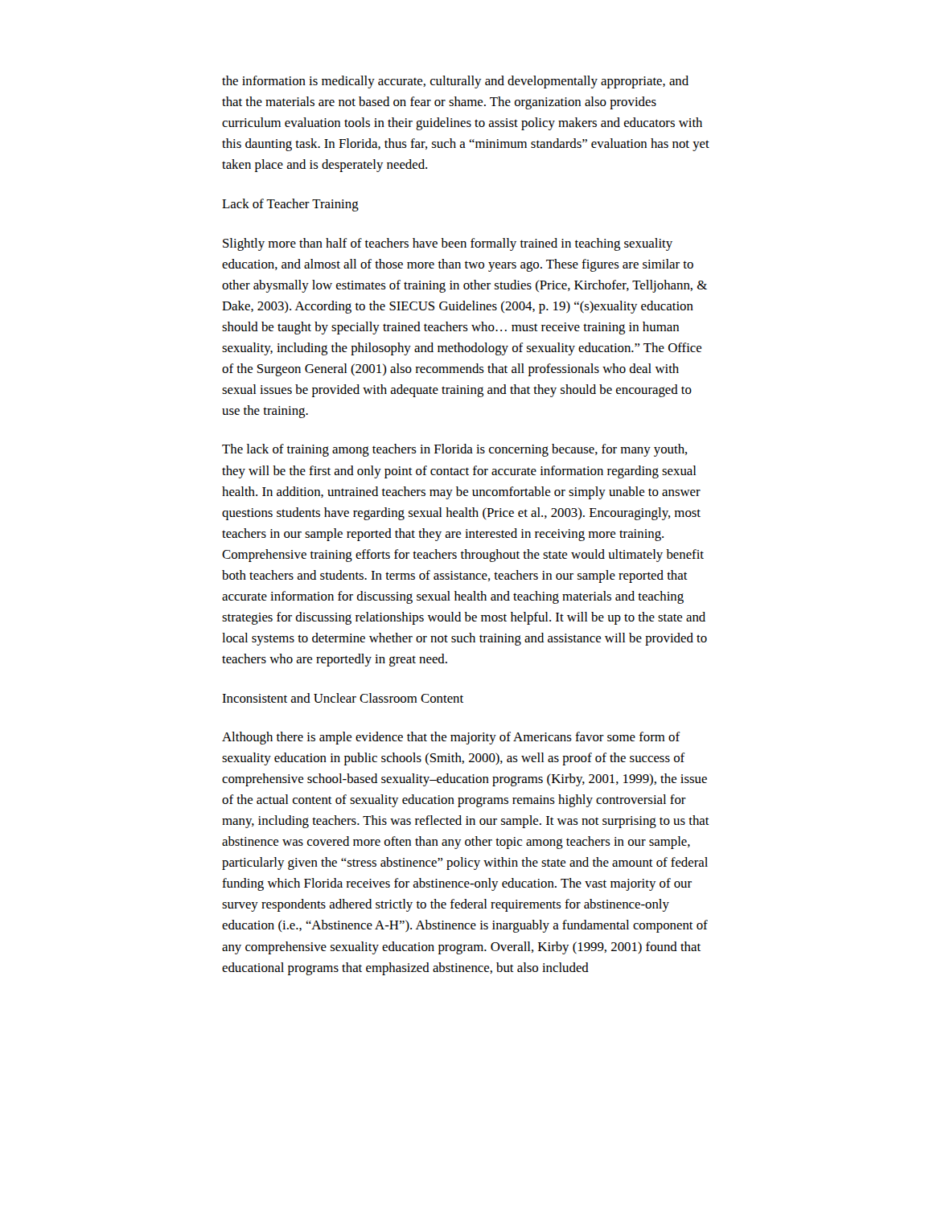the information is medically accurate, culturally and developmentally appropriate, and that the materials are not based on fear or shame. The organization also provides curriculum evaluation tools in their guidelines to assist policy makers and educators with this daunting task. In Florida, thus far, such a “minimum standards” evaluation has not yet taken place and is desperately needed.
Lack of Teacher Training
Slightly more than half of teachers have been formally trained in teaching sexuality education, and almost all of those more than two years ago. These figures are similar to other abysmally low estimates of training in other studies (Price, Kirchofer, Telljohann, & Dake, 2003). According to the SIECUS Guidelines (2004, p. 19) “(s)exuality education should be taught by specially trained teachers who… must receive training in human sexuality, including the philosophy and methodology of sexuality education.” The Office of the Surgeon General (2001) also recommends that all professionals who deal with sexual issues be provided with adequate training and that they should be encouraged to use the training.
The lack of training among teachers in Florida is concerning because, for many youth, they will be the first and only point of contact for accurate information regarding sexual health. In addition, untrained teachers may be uncomfortable or simply unable to answer questions students have regarding sexual health (Price et al., 2003). Encouragingly, most teachers in our sample reported that they are interested in receiving more training. Comprehensive training efforts for teachers throughout the state would ultimately benefit both teachers and students. In terms of assistance, teachers in our sample reported that accurate information for discussing sexual health and teaching materials and teaching strategies for discussing relationships would be most helpful. It will be up to the state and local systems to determine whether or not such training and assistance will be provided to teachers who are reportedly in great need.
Inconsistent and Unclear Classroom Content
Although there is ample evidence that the majority of Americans favor some form of sexuality education in public schools (Smith, 2000), as well as proof of the success of comprehensive school-based sexuality–education programs (Kirby, 2001, 1999), the issue of the actual content of sexuality education programs remains highly controversial for many, including teachers. This was reflected in our sample. It was not surprising to us that abstinence was covered more often than any other topic among teachers in our sample, particularly given the “stress abstinence” policy within the state and the amount of federal funding which Florida receives for abstinence-only education. The vast majority of our survey respondents adhered strictly to the federal requirements for abstinence-only education (i.e., “Abstinence A-H”). Abstinence is inarguably a fundamental component of any comprehensive sexuality education program. Overall, Kirby (1999, 2001) found that educational programs that emphasized abstinence, but also included